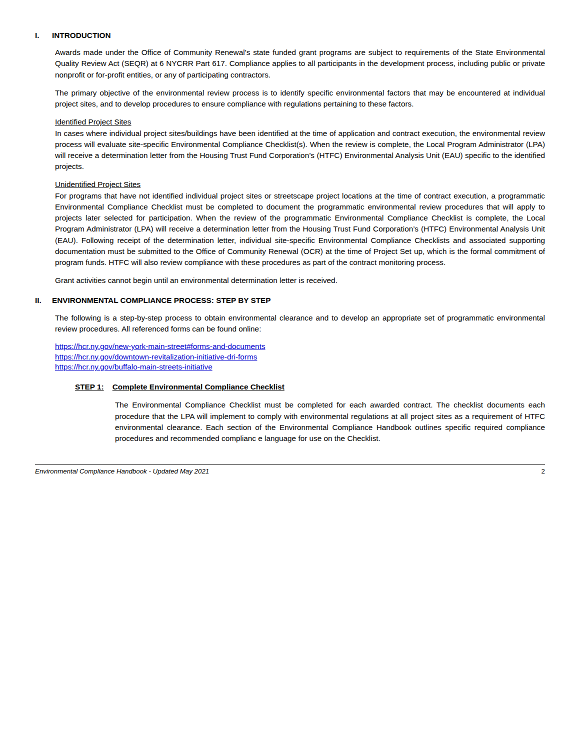I. INTRODUCTION
Awards made under the Office of Community Renewal’s state funded grant programs are subject to requirements of the State Environmental Quality Review Act (SEQR) at 6 NYCRR Part 617. Compliance applies to all participants in the development process, including public or private nonprofit or for-profit entities, or any of participating contractors.
The primary objective of the environmental review process is to identify specific environmental factors that may be encountered at individual project sites, and to develop procedures to ensure compliance with regulations pertaining to these factors.
Identified Project Sites
In cases where individual project sites/buildings have been identified at the time of application and contract execution, the environmental review process will evaluate site-specific Environmental Compliance Checklist(s). When the review is complete, the Local Program Administrator (LPA) will receive a determination letter from the Housing Trust Fund Corporation’s (HTFC) Environmental Analysis Unit (EAU) specific to the identified projects.
Unidentified Project Sites
For programs that have not identified individual project sites or streetscape project locations at the time of contract execution, a programmatic Environmental Compliance Checklist must be completed to document the programmatic environmental review procedures that will apply to projects later selected for participation. When the review of the programmatic Environmental Compliance Checklist is complete, the Local Program Administrator (LPA) will receive a determination letter from the Housing Trust Fund Corporation’s (HTFC) Environmental Analysis Unit (EAU). Following receipt of the determination letter, individual site-specific Environmental Compliance Checklists and associated supporting documentation must be submitted to the Office of Community Renewal (OCR) at the time of Project Set up, which is the formal commitment of program funds. HTFC will also review compliance with these procedures as part of the contract monitoring process.
Grant activities cannot begin until an environmental determination letter is received.
II. ENVIRONMENTAL COMPLIANCE PROCESS: STEP BY STEP
The following is a step-by-step process to obtain environmental clearance and to develop an appropriate set of programmatic environmental review procedures. All referenced forms can be found online:
https://hcr.ny.gov/new-york-main-street#forms-and-documents
https://hcr.ny.gov/downtown-revitalization-initiative-dri-forms
https://hcr.ny.gov/buffalo-main-streets-initiative
STEP 1: Complete Environmental Compliance Checklist
The Environmental Compliance Checklist must be completed for each awarded contract. The checklist documents each procedure that the LPA will implement to comply with environmental regulations at all project sites as a requirement of HTFC environmental clearance. Each section of the Environmental Compliance Handbook outlines specific required compliance procedures and recommended complianc e language for use on the Checklist.
Environmental Compliance Handbook - Updated May 2021 2